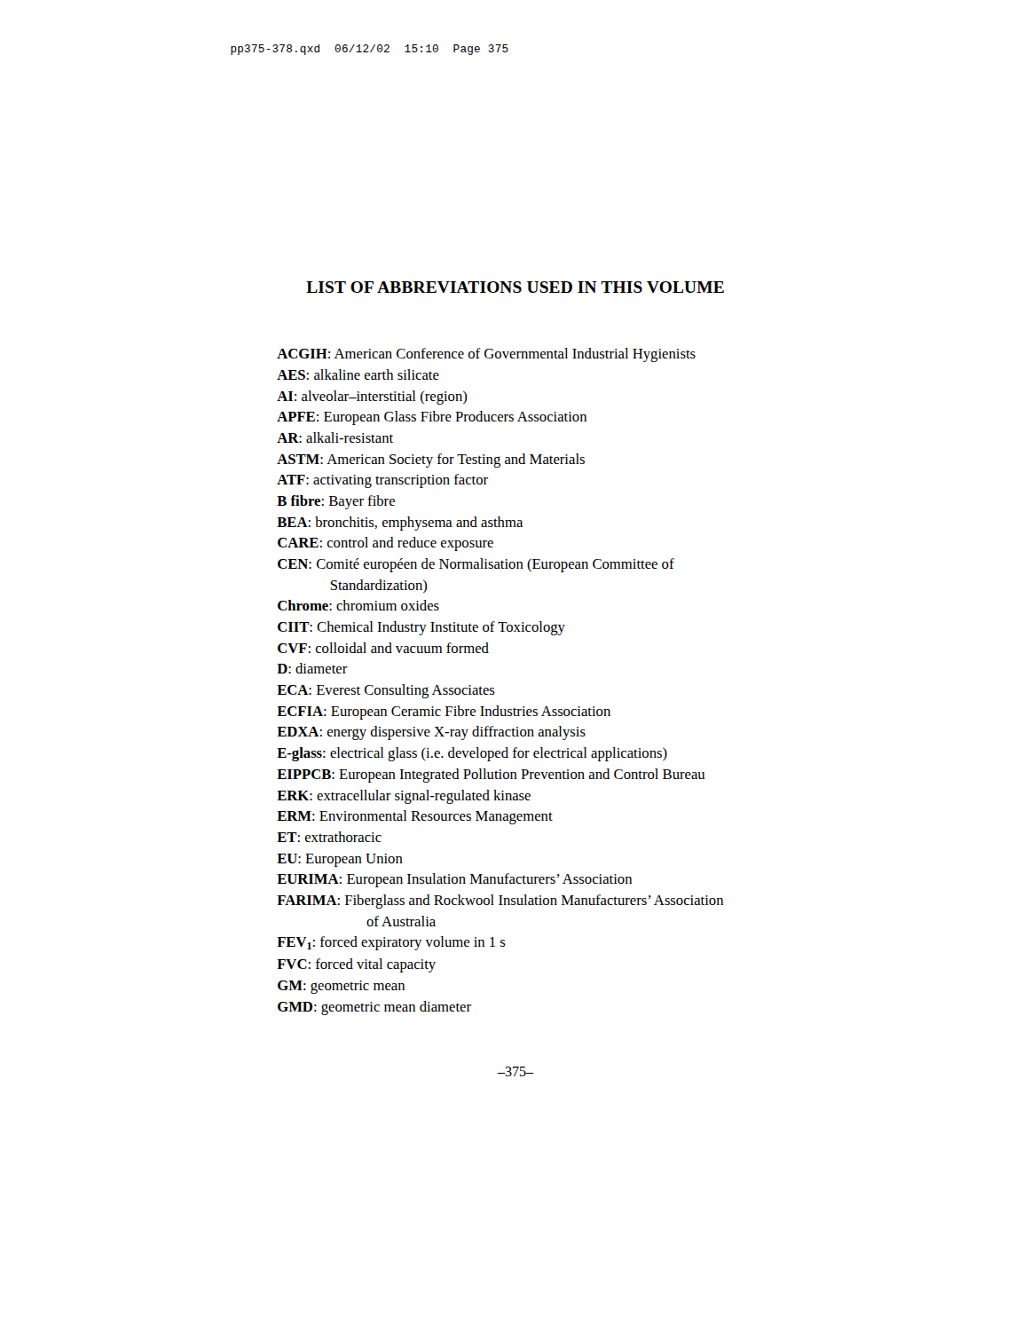pp375-378.qxd 06/12/02 15:10 Page 375
LIST OF ABBREVIATIONS USED IN THIS VOLUME
ACGIH: American Conference of Governmental Industrial Hygienists
AES: alkaline earth silicate
AI: alveolar–interstitial (region)
APFE: European Glass Fibre Producers Association
AR: alkali-resistant
ASTM: American Society for Testing and Materials
ATF: activating transcription factor
B fibre: Bayer fibre
BEA: bronchitis, emphysema and asthma
CARE: control and reduce exposure
CEN: Comité européen de Normalisation (European Committee of
Standardization)
Chrome: chromium oxides
CIIT: Chemical Industry Institute of Toxicology
CVF: colloidal and vacuum formed
D: diameter
ECA: Everest Consulting Associates
ECFIA: European Ceramic Fibre Industries Association
EDXA: energy dispersive X-ray diffraction analysis
E-glass: electrical glass (i.e. developed for electrical applications)
EIPPCB: European Integrated Pollution Prevention and Control Bureau
ERK: extracellular signal-regulated kinase
ERM: Environmental Resources Management
ET: extrathoracic
EU: European Union
EURIMA: European Insulation Manufacturers’ Association
FARIMA: Fiberglass and Rockwool Insulation Manufacturers’ Association
of Australia
FEV1: forced expiratory volume in 1 s
FVC: forced vital capacity
GM: geometric mean
GMD: geometric mean diameter
–375–